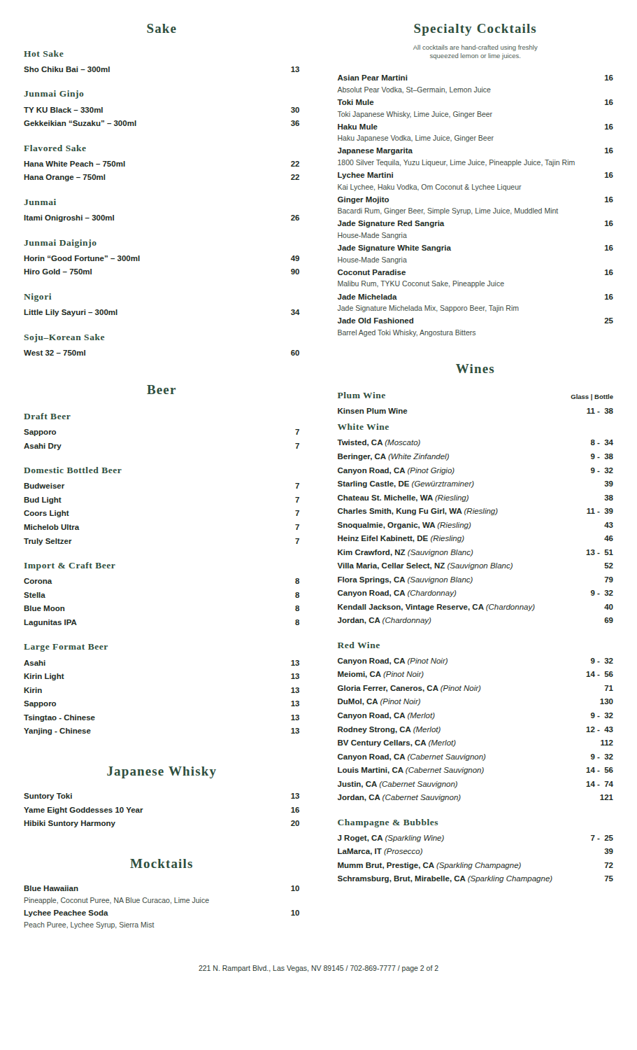Sake
Hot Sake
Sho Chiku Bai – 300ml 13
Junmai Ginjo
TY KU Black – 330ml 30
Gekkeikian “Suzaku” – 300ml 36
Flavored Sake
Hana White Peach – 750ml 22
Hana Orange – 750ml 22
Junmai
Itami Onigroshi – 300ml 26
Junmai Daiginjo
Horin “Good Fortune” – 300ml 49
Hiro Gold – 750ml 90
Nigori
Little Lily Sayuri – 300ml 34
Soju–Korean Sake
West 32 – 750ml 60
Beer
Draft Beer
Sapporo 7
Asahi Dry 7
Domestic Bottled Beer
Budweiser 7
Bud Light 7
Coors Light 7
Michelob Ultra 7
Truly Seltzer 7
Import & Craft Beer
Corona 8
Stella 8
Blue Moon 8
Lagunitas IPA 8
Large Format Beer
Asahi 13
Kirin Light 13
Kirin 13
Sapporo 13
Tsingtao - Chinese 13
Yanjing - Chinese 13
Japanese Whisky
Suntory Toki 13
Yame Eight Goddesses 10 Year 16
Hibiki Suntory Harmony 20
Mocktails
Blue Hawaiian Pineapple, Coconut Puree, NA Blue Curacao, Lime Juice 10
Lychee Peachee Soda Peach Puree, Lychee Syrup, Sierra Mist 10
Specialty Cocktails
All cocktails are hand-crafted using freshly
squeezed lemon or lime juices.
Asian Pear Martini Absolut Pear Vodka, St–Germain, Lemon Juice 16
Toki Mule Toki Japanese Whisky, Lime Juice, Ginger Beer 16
Haku Mule Haku Japanese Vodka, Lime Juice, Ginger Beer 16
Japanese Margarita 1800 Silver Tequila, Yuzu Liqueur, Lime Juice, Pineapple Juice, Tajin Rim 16
Lychee Martini Kai Lychee, Haku Vodka, Om Coconut & Lychee Liqueur 16
Ginger Mojito Bacardi Rum, Ginger Beer, Simple Syrup, Lime Juice, Muddled Mint 16
Jade Signature Red Sangria House-Made Sangria 16
Jade Signature White Sangria House-Made Sangria 16
Coconut Paradise Malibu Rum, TYKU Coconut Sake, Pineapple Juice 16
Jade Michelada Jade Signature Michelada Mix, Sapporo Beer, Tajin Rim 16
Jade Old Fashioned Barrel Aged Toki Whisky, Angostura Bitters 25
Wines
Plum Wine
Glass | Bottle
Kinsen Plum Wine 11 - 38
White Wine
Twisted, CA (Moscato) 8 - 34
Beringer, CA (White Zinfandel) 9 - 38
Canyon Road, CA (Pinot Grigio) 9 - 32
Starling Castle, DE (Gewürztraminer) 39
Chateau St. Michelle, WA (Riesling) 38
Charles Smith, Kung Fu Girl, WA (Riesling) 11 - 39
Snoqualmie, Organic, WA (Riesling) 43
Heinz Eifel Kabinett, DE (Riesling) 46
Kim Crawford, NZ (Sauvignon Blanc) 13 - 51
Villa Maria, Cellar Select, NZ (Sauvignon Blanc) 52
Flora Springs, CA (Sauvignon Blanc) 79
Canyon Road, CA (Chardonnay) 9 - 32
Kendall Jackson, Vintage Reserve, CA (Chardonnay) 40
Jordan, CA (Chardonnay) 69
Red Wine
Canyon Road, CA (Pinot Noir) 9 - 32
Meiomi, CA (Pinot Noir) 14 - 56
Gloria Ferrer, Caneros, CA (Pinot Noir) 71
DuMol, CA (Pinot Noir) 130
Canyon Road, CA (Merlot) 9 - 32
Rodney Strong, CA (Merlot) 12 - 43
BV Century Cellars, CA (Merlot) 112
Canyon Road, CA (Cabernet Sauvignon) 9 - 32
Louis Martini, CA (Cabernet Sauvignon) 14 - 56
Justin, CA (Cabernet Sauvignon) 14 - 74
Jordan, CA (Cabernet Sauvignon) 121
Champagne & Bubbles
J Roget, CA (Sparkling Wine) 7 - 25
LaMarca, IT (Prosecco) 39
Mumm Brut, Prestige, CA (Sparkling Champagne) 72
Schramsburg, Brut, Mirabelle, CA (Sparkling Champagne) 75
221 N. Rampart Blvd., Las Vegas, NV 89145 / 702-869-7777 / page 2 of 2